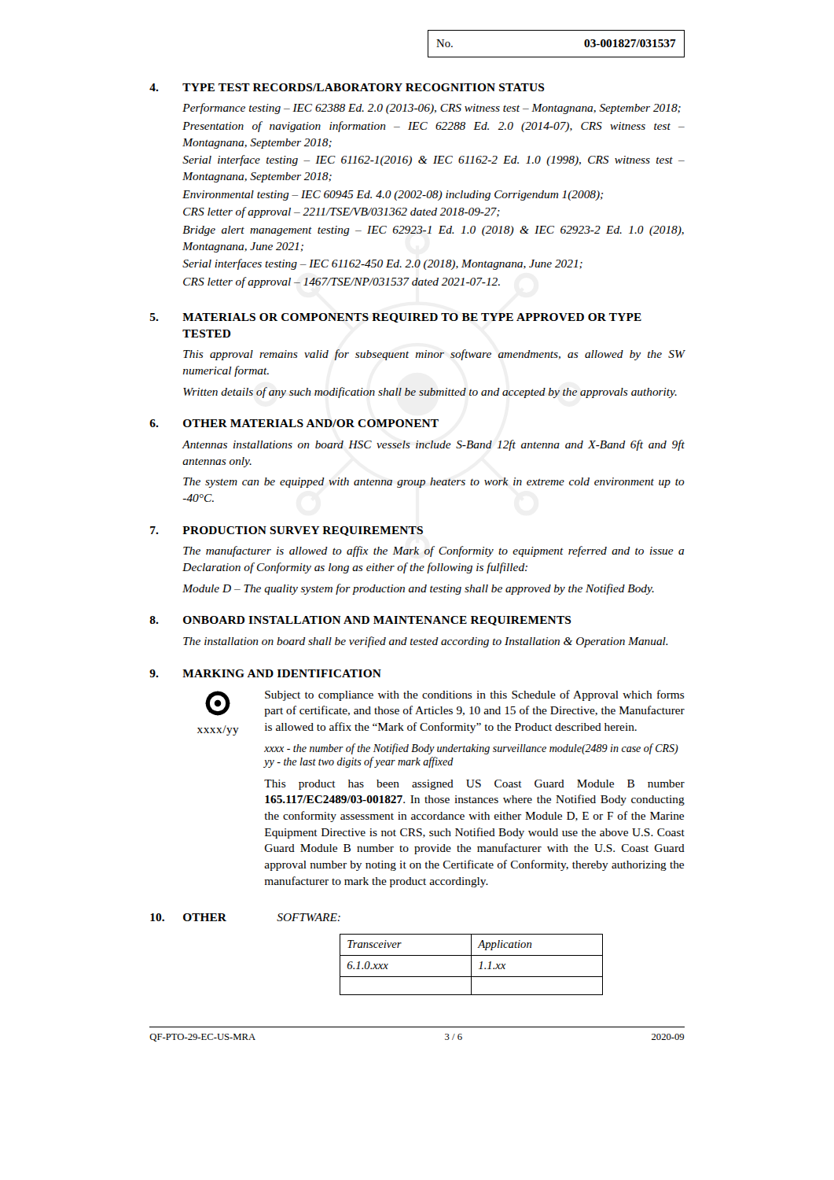No. 03-001827/031537
4.
Type Test Records/Laboratory Recognition Status
Performance testing – IEC 62388 Ed. 2.0 (2013-06), CRS witness test – Montagnana, September 2018;
Presentation of navigation information – IEC 62288 Ed. 2.0 (2014-07), CRS witness test – Montagnana, September 2018;
Serial interface testing – IEC 61162-1(2016) & IEC 61162-2 Ed. 1.0 (1998), CRS witness test – Montagnana, September 2018;
Environmental testing – IEC 60945 Ed. 4.0 (2002-08) including Corrigendum 1(2008);
CRS letter of approval – 2211/TSE/VB/031362 dated 2018-09-27;
Bridge alert management testing – IEC 62923-1 Ed. 1.0 (2018) & IEC 62923-2 Ed. 1.0 (2018), Montagnana, June 2021;
Serial interfaces testing – IEC 61162-450 Ed. 2.0 (2018), Montagnana, June 2021;
CRS letter of approval – 1467/TSE/NP/031537 dated 2021-07-12.
5.
Materials or Components Required to be Type Approved or Type Tested
This approval remains valid for subsequent minor software amendments, as allowed by the SW numerical format.
Written details of any such modification shall be submitted to and accepted by the approvals authority.
6.
Other Materials and/or Component
Antennas installations on board HSC vessels include S-Band 12ft antenna and X-Band 6ft and 9ft antennas only.
The system can be equipped with antenna group heaters to work in extreme cold environment up to -40°C.
7.
Production Survey Requirements
The manufacturer is allowed to affix the Mark of Conformity to equipment referred and to issue a Declaration of Conformity as long as either of the following is fulfilled:
Module D – The quality system for production and testing shall be approved by the Notified Body.
8.
Onboard Installation and Maintenance Requirements
The installation on board shall be verified and tested according to Installation & Operation Manual.
9.
Marking and Identification
xxxx/yy
Subject to compliance with the conditions in this Schedule of Approval which forms part of certificate, and those of Articles 9, 10 and 15 of the Directive, the Manufacturer is allowed to affix the “Mark of Conformity” to the Product described herein.
xxxx - the number of the Notified Body undertaking surveillance module(2489 in case of CRS)
yy - the last two digits of year mark affixed
This product has been assigned US Coast Guard Module B number 165.117/EC2489/03-001827. In those instances where the Notified Body conducting the conformity assessment in accordance with either Module D, E or F of the Marine Equipment Directive is not CRS, such Notified Body would use the above U.S. Coast Guard Module B number to provide the manufacturer with the U.S. Coast Guard approval number by noting it on the Certificate of Conformity, thereby authorizing the manufacturer to mark the product accordingly.
10.
OTHER
SOFTWARE:
| Transceiver | Application |
| 6.1.0.xxx | 1.1.xx |
QF-PTO-29-EC-US-MRA
3 / 6
2020-09